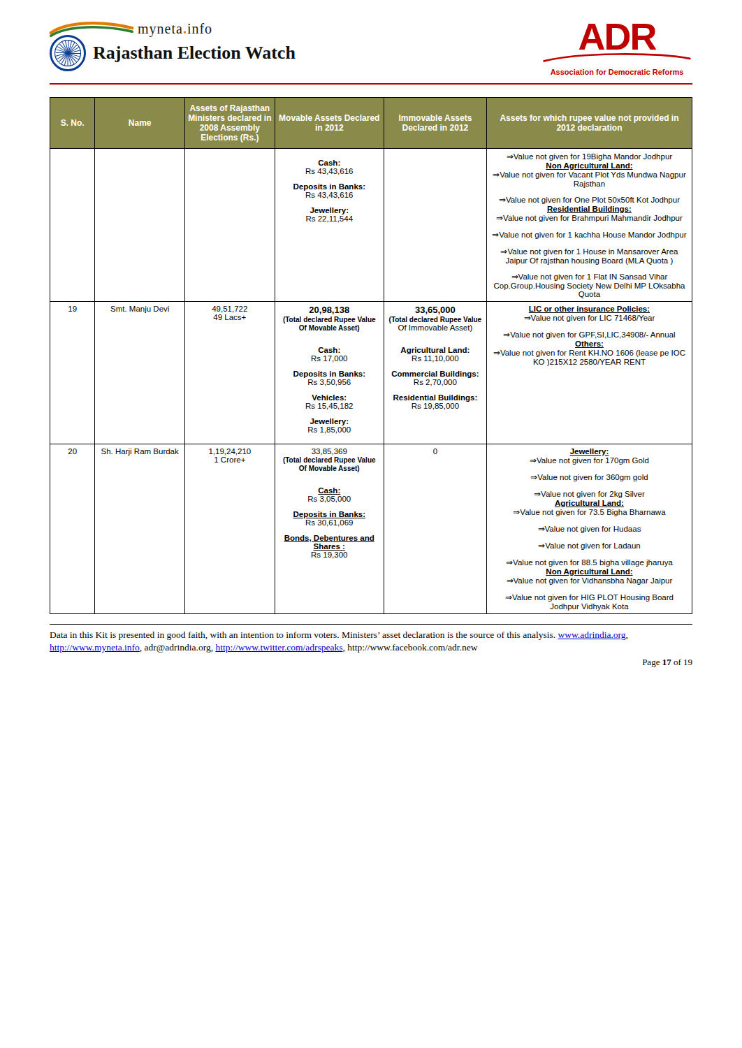myneta. info
Rajasthan Election Watch
ADR
Association for Democratic Reforms
| S. No. | Name | Assets of Rajasthan Ministers declared in 2008 Assembly Elections (Rs.) | Movable Assets Declared in 2012 | Immovable Assets Declared in 2012 | Assets for which rupee value not provided in 2012 declaration |
| --- | --- | --- | --- | --- | --- |
| | | | Cash: Rs 43,43,616 Deposits in Banks: Rs 43,43,616 Jewellery: Rs 22,11,544 | | ⇒ Value not given for 19Bigha Mandor Jodhpur Non Agricultural Land: ⇒ Value not given for Vacant Plot Yds Mundwa Nagpur Rajsthan ⇒ Value not given for One Plot 50x50ft Kot Jodhpur Residential Buildings: ⇒ Value not given for Brahmpuri Mahmandir Jodhpur ⇒ Value not given for 1 kachha House Mandor Jodhpur ⇒ Value not given for 1 House in Mansarover Area Jaipur Of rajsthan housing Board (MLA Quota ) ⇒ Value not given for 1 Flat IN Sansad Vihar Cop.Group.Housing Society New Delhi MP LOksabha Quota |
| 19 | Smt. Manju Devi | 49,51,722 49 Lacs+ | 20,98,138 (Total declared Rupee Value Of Movable Asset) Cash: Rs 17,000 Deposits in Banks: Rs 3,50,956 Vehicles: Rs 15,45,182 Jewellery: Rs 1,85,000 | 33,65,000 (Total declared Rupee Value Of Immovable Asset) Agricultural Land: Rs 11,10,000 Commercial Buildings: Rs 2,70,000 Residential Buildings: Rs 19,85,000 | LIC or other insurance Policies: ⇒ Value not given for LIC 71468/Year ⇒ Value not given for GPF,SI,LIC,34908/- Annual Others: ⇒ Value not given for Rent KH.NO 1606 (lease pe IOC KO )215X12 2580/YEAR RENT |
| 20 | Sh. Harji Ram Burdak | 1,19,24,210 1 Crore+ | 33,85,369 (Total declared Rupee Value Of Movable Asset) Cash: Rs 3,05,000 Deposits in Banks: Rs 30,61,069 Bonds, Debentures and Shares : Rs 19,300 | 0 | Jewellery: ⇒ Value not given for 170gm Gold ⇒ Value not given for 360gm gold ⇒ Value not given for 2kg Silver Agricultural Land: ⇒ Value not given for 73.5 Bigha Bharnawa ⇒ Value not given for Hudaas ⇒ Value not given for Ladaun ⇒ Value not given for 88.5 bigha village jharuya Non Agricultural Land: ⇒ Value not given for Vidhansbha Nagar Jaipur ⇒ Value not given for HIG PLOT Housing Board Jodhpur Vidhyak Kota |
Data in this Kit is presented in good faith, with an intention to inform voters. Ministers’ asset declaration is the source of this analysis. www.adrindia.org, http://www.myneta.info, adr@adrindia.org, http://www.twitter.com/adrspeaks, http://www.facebook.com/adr.new
Page 17 of 19